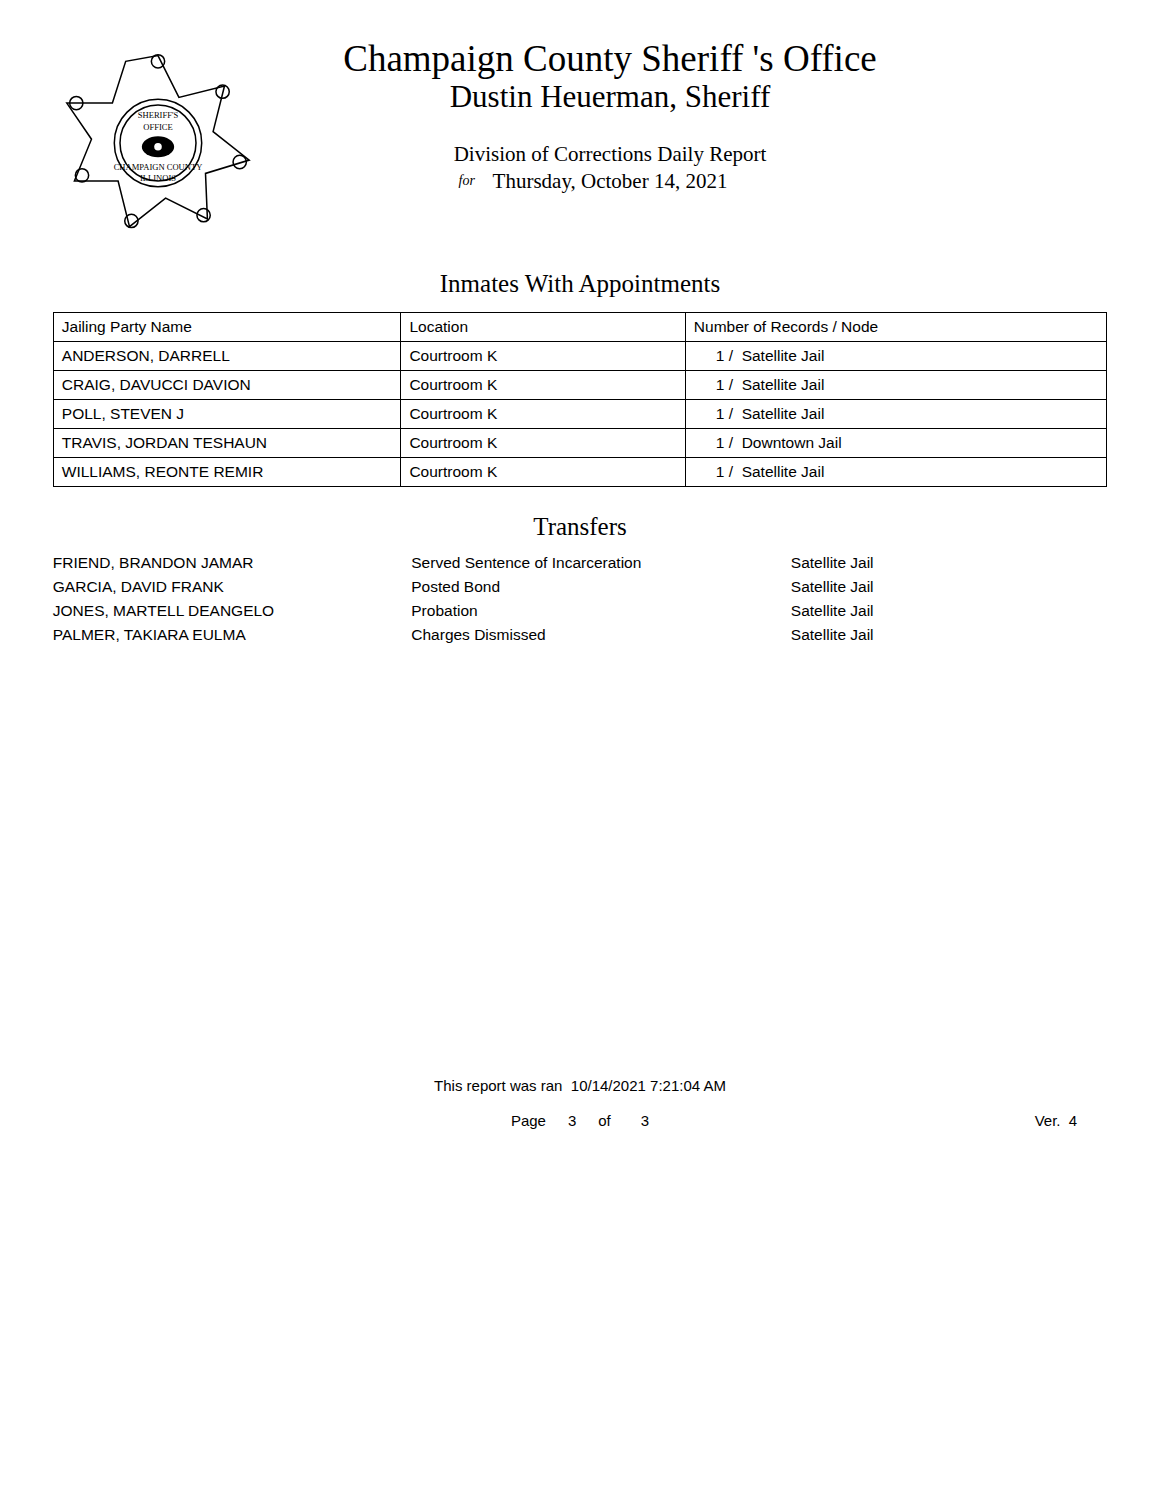SHERIFF'S OFFICE CHAMPAIGN COUNTY ILLINOIS
Champaign County Sheriff 's Office
Dustin Heuerman, Sheriff
Division of Corrections Daily Report
for Thursday, October 14, 2021
Inmates With Appointments
| Jailing Party Name | Location | Number of Records / Node |
| --- | --- | --- |
| ANDERSON, DARRELL | Courtroom K | 1 / Satellite Jail |
| CRAIG, DAVUCCI DAVION | Courtroom K | 1 / Satellite Jail |
| POLL, STEVEN J | Courtroom K | 1 / Satellite Jail |
| TRAVIS, JORDAN TESHAUN | Courtroom K | 1 / Downtown Jail |
| WILLIAMS, REONTE REMIR | Courtroom K | 1 / Satellite Jail |
Transfers
| FRIEND, BRANDON JAMAR | Served Sentence of Incarceration | Satellite Jail |
| GARCIA, DAVID FRANK | Posted Bond | Satellite Jail |
| JONES, MARTELL DEANGELO | Probation | Satellite Jail |
| PALMER, TAKIARA EULMA | Charges Dismissed | Satellite Jail |
This report was ran 10/14/2021 7:21:04 AM
Page 3 of 3 Ver. 4